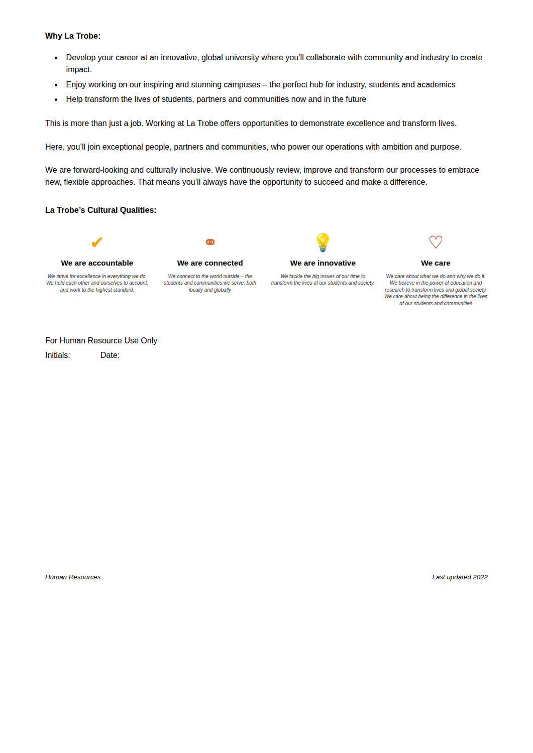Why La Trobe:
Develop your career at an innovative, global university where you’ll collaborate with community and industry to create impact.
Enjoy working on our inspiring and stunning campuses – the perfect hub for industry, students and academics
Help transform the lives of students, partners and communities now and in the future
This is more than just a job. Working at La Trobe offers opportunities to demonstrate excellence and transform lives.
Here, you’ll join exceptional people, partners and communities, who power our operations with ambition and purpose.
We are forward-looking and culturally inclusive. We continuously review, improve and transform our processes to embrace new, flexible approaches. That means you’ll always have the opportunity to succeed and make a difference.
La Trobe’s Cultural Qualities:
✔
We are accountable
We strive for excellence in everything we do. We hold each other and ourselves to account, and work to the highest standard.
⚭
We are connected
We connect to the world outside – the students and communities we serve, both locally and globally
💡
We are innovative
We tackle the big issues of our time to transform the lives of our students and society.
♡
We care
We care about what we do and why we do it. We believe in the power of education and research to transform lives and global society. We care about being the difference in the lives of our students and communities
For Human Resource Use Only
Initials: Date:
Human Resources Last updated 2022